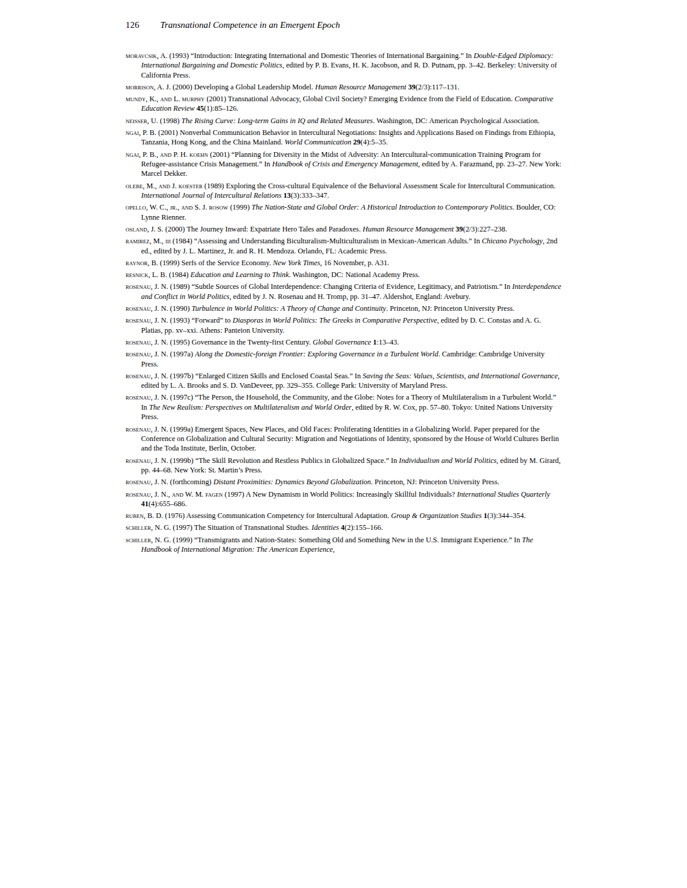126 Transnational Competence in an Emergent Epoch
Moravcsik, A. (1993) “Introduction: Integrating International and Domestic Theories of International Bargaining.” In Double-Edged Diplomacy: International Bargaining and Domestic Politics, edited by P. B. Evans, H. K. Jacobson, and R. D. Putnam, pp. 3–42. Berkeley: University of California Press.
Morrison, A. J. (2000) Developing a Global Leadership Model. Human Resource Management 39(2/3):117–131.
Mundy, K., and L. Murphy (2001) Transnational Advocacy, Global Civil Society? Emerging Evidence from the Field of Education. Comparative Education Review 45(1):85–126.
Neisser, U. (1998) The Rising Curve: Long-term Gains in IQ and Related Measures. Washington, DC: American Psychological Association.
Ngai, P. B. (2001) Nonverbal Communication Behavior in Intercultural Negotiations: Insights and Applications Based on Findings from Ethiopia, Tanzania, Hong Kong, and the China Mainland. World Communication 29(4):5–35.
Ngai, P. B., and P. H. Koehn (2001) “Planning for Diversity in the Midst of Adversity: An Intercultural-communication Training Program for Refugee-assistance Crisis Management.” In Handbook of Crisis and Emergency Management, edited by A. Farazmand, pp. 23–27. New York: Marcel Dekker.
Olebe, M., and J. Koester (1989) Exploring the Cross-cultural Equivalence of the Behavioral Assessment Scale for Intercultural Communication. International Journal of Intercultural Relations 13(3):333–347.
Opello, W. C., Jr., and S. J. Rosow (1999) The Nation-State and Global Order: A Historical Introduction to Contemporary Politics. Boulder, CO: Lynne Rienner.
Osland, J. S. (2000) The Journey Inward: Expatriate Hero Tales and Paradoxes. Human Resource Management 39(2/3):227–238.
Ramirez, M., III (1984) “Assessing and Understanding Biculturalism-Multiculturalism in Mexican-American Adults.” In Chicano Psychology, 2nd ed., edited by J. L. Martinez, Jr. and R. H. Mendoza. Orlando, FL: Academic Press.
Raynor, B. (1999) Serfs of the Service Economy. New York Times, 16 November, p. A31.
Resnick, L. B. (1984) Education and Learning to Think. Washington, DC: National Academy Press.
Rosenau, J. N. (1989) “Subtle Sources of Global Interdependence: Changing Criteria of Evidence, Legitimacy, and Patriotism.” In Interdependence and Conflict in World Politics, edited by J. N. Rosenau and H. Tromp, pp. 31–47. Aldershot, England: Avebury.
Rosenau, J. N. (1990) Turbulence in World Politics: A Theory of Change and Continuity. Princeton, NJ: Princeton University Press.
Rosenau, J. N. (1993) “Forward” to Diasporas in World Politics: The Greeks in Comparative Perspective, edited by D. C. Constas and A. G. Platias, pp. xv–xxi. Athens: Panteion University.
Rosenau, J. N. (1995) Governance in the Twenty-first Century. Global Governance 1:13–43.
Rosenau, J. N. (1997a) Along the Domestic-foreign Frontier: Exploring Governance in a Turbulent World. Cambridge: Cambridge University Press.
Rosenau, J. N. (1997b) “Enlarged Citizen Skills and Enclosed Coastal Seas.” In Saving the Seas: Values, Scientists, and International Governance, edited by L. A. Brooks and S. D. VanDeveer, pp. 329–355. College Park: University of Maryland Press.
Rosenau, J. N. (1997c) “The Person, the Household, the Community, and the Globe: Notes for a Theory of Multilateralism in a Turbulent World.” In The New Realism: Perspectives on Multilateralism and World Order, edited by R. W. Cox, pp. 57–80. Tokyo: United Nations University Press.
Rosenau, J. N. (1999a) Emergent Spaces, New Places, and Old Faces: Proliferating Identities in a Globalizing World. Paper prepared for the Conference on Globalization and Cultural Security: Migration and Negotiations of Identity, sponsored by the House of World Cultures Berlin and the Toda Institute, Berlin, October.
Rosenau, J. N. (1999b) “The Skill Revolution and Restless Publics in Globalized Space.” In Individualism and World Politics, edited by M. Girard, pp. 44–68. New York: St. Martin’s Press.
Rosenau, J. N. (forthcoming) Distant Proximities: Dynamics Beyond Globalization. Princeton, NJ: Princeton University Press.
Rosenau, J. N., and W. M. Fagen (1997) A New Dynamism in World Politics: Increasingly Skillful Individuals? International Studies Quarterly 41(4):655–686.
Ruben, B. D. (1976) Assessing Communication Competency for Intercultural Adaptation. Group & Organization Studies 1(3):344–354.
Schiller, N. G. (1997) The Situation of Transnational Studies. Identities 4(2):155–166.
Schiller, N. G. (1999) “Transmigrants and Nation-States: Something Old and Something New in the U.S. Immigrant Experience.” In The Handbook of International Migration: The American Experience,